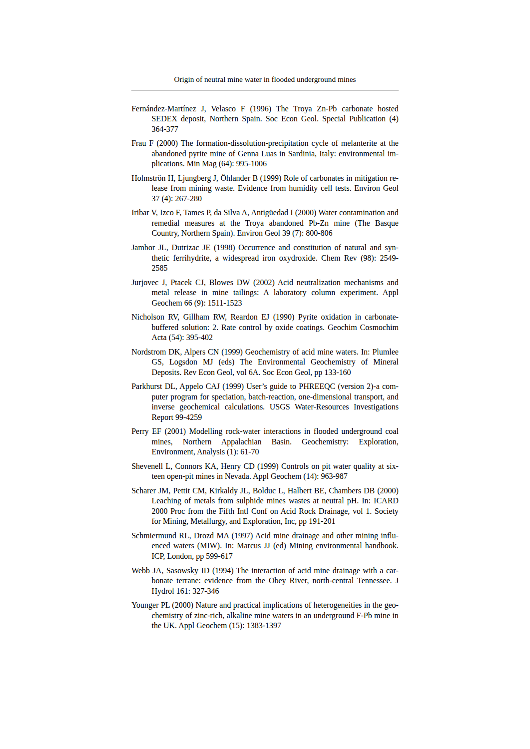Origin of neutral mine water in flooded underground mines
Fernández-Martínez J, Velasco F (1996) The Troya Zn-Pb carbonate hosted SEDEX deposit, Northern Spain. Soc Econ Geol. Special Publication (4) 364-377
Frau F (2000) The formation-dissolution-precipitation cycle of melanterite at the abandoned pyrite mine of Genna Luas in Sardinia, Italy: environmental implications. Min Mag (64): 995-1006
Holmströn H, Ljungberg J, Öhlander B (1999) Role of carbonates in mitigation release from mining waste. Evidence from humidity cell tests. Environ Geol 37 (4): 267-280
Iribar V, Izco F, Tames P, da Silva A, Antigüedad I (2000) Water contamination and remedial measures at the Troya abandoned Pb-Zn mine (The Basque Country, Northern Spain). Environ Geol 39 (7): 800-806
Jambor JL, Dutrizac JE (1998) Occurrence and constitution of natural and synthetic ferrihydrite, a widespread iron oxydroxide. Chem Rev (98): 2549-2585
Jurjovec J, Ptacek CJ, Blowes DW (2002) Acid neutralization mechanisms and metal release in mine tailings: A laboratory column experiment. Appl Geochem 66 (9): 1511-1523
Nicholson RV, Gillham RW, Reardon EJ (1990) Pyrite oxidation in carbonate-buffered solution: 2. Rate control by oxide coatings. Geochim Cosmochim Acta (54): 395-402
Nordstrom DK, Alpers CN (1999) Geochemistry of acid mine waters. In: Plumlee GS, Logsdon MJ (eds) The Environmental Geochemistry of Mineral Deposits. Rev Econ Geol, vol 6A. Soc Econ Geol, pp 133-160
Parkhurst DL, Appelo CAJ (1999) User’s guide to PHREEQC (version 2)-a computer program for speciation, batch-reaction, one-dimensional transport, and inverse geochemical calculations. USGS Water-Resources Investigations Report 99-4259
Perry EF (2001) Modelling rock-water interactions in flooded underground coal mines, Northern Appalachian Basin. Geochemistry: Exploration, Environment, Analysis (1): 61-70
Shevenell L, Connors KA, Henry CD (1999) Controls on pit water quality at sixteen open-pit mines in Nevada. Appl Geochem (14): 963-987
Scharer JM, Pettit CM, Kirkaldy JL, Bolduc L, Halbert BE, Chambers DB (2000) Leaching of metals from sulphide mines wastes at neutral pH. In: ICARD 2000 Proc from the Fifth Intl Conf on Acid Rock Drainage, vol 1. Society for Mining, Metallurgy, and Exploration, Inc, pp 191-201
Schmiermund RL, Drozd MA (1997) Acid mine drainage and other mining influenced waters (MIW). In: Marcus JJ (ed) Mining environmental handbook. ICP, London, pp 599-617
Webb JA, Sasowsky ID (1994) The interaction of acid mine drainage with a carbonate terrane: evidence from the Obey River, north-central Tennessee. J Hydrol 161: 327-346
Younger PL (2000) Nature and practical implications of heterogeneities in the geochemistry of zinc-rich, alkaline mine waters in an underground F-Pb mine in the UK. Appl Geochem (15): 1383-1397